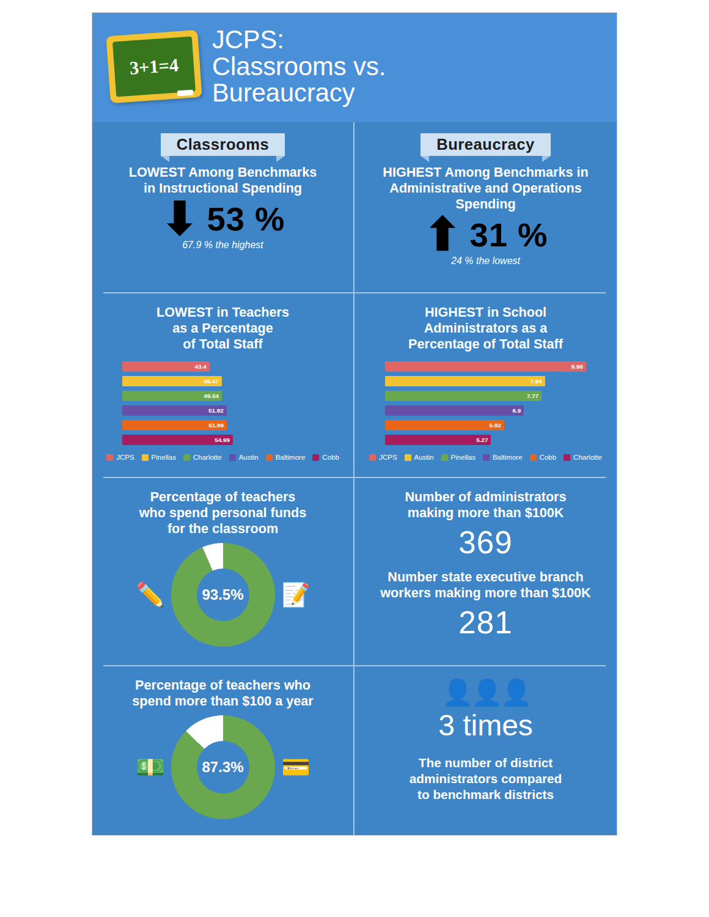3+1=4
JCPS:
Classrooms vs.
Bureaucracy
Classrooms
LOWEST Among Benchmarks
in Instructional Spending
⬇ 53 %
67.9 % the highest
Bureaucracy
HIGHEST Among Benchmarks in
Administrative and Operations
Spending
⬆ 31 %
24 % the lowest
LOWEST in Teachers
as a Percentage
of Total Staff
43.4
49.47
49.54
51.92
51.99
54.99
JCPS Pinellas Charlotte Austin Baltimore Cobb
HIGHEST in School
Administrators as a
Percentage of Total Staff
9.98
7.94
7.77
6.9
5.92
5.27
JCPS Austin Pinellas Baltimore Cobb Charlotte
Percentage of teachers
who spend personal funds
for the classroom
✏️
93.5%
📝
Number of administrators
making more than $100K
369
Number state executive branch
workers making more than $100K
281
Percentage of teachers who
spend more than $100 a year
💵
87.3%
💳
👤👤👤
3 times
The number of district
administrators compared
to benchmark districts